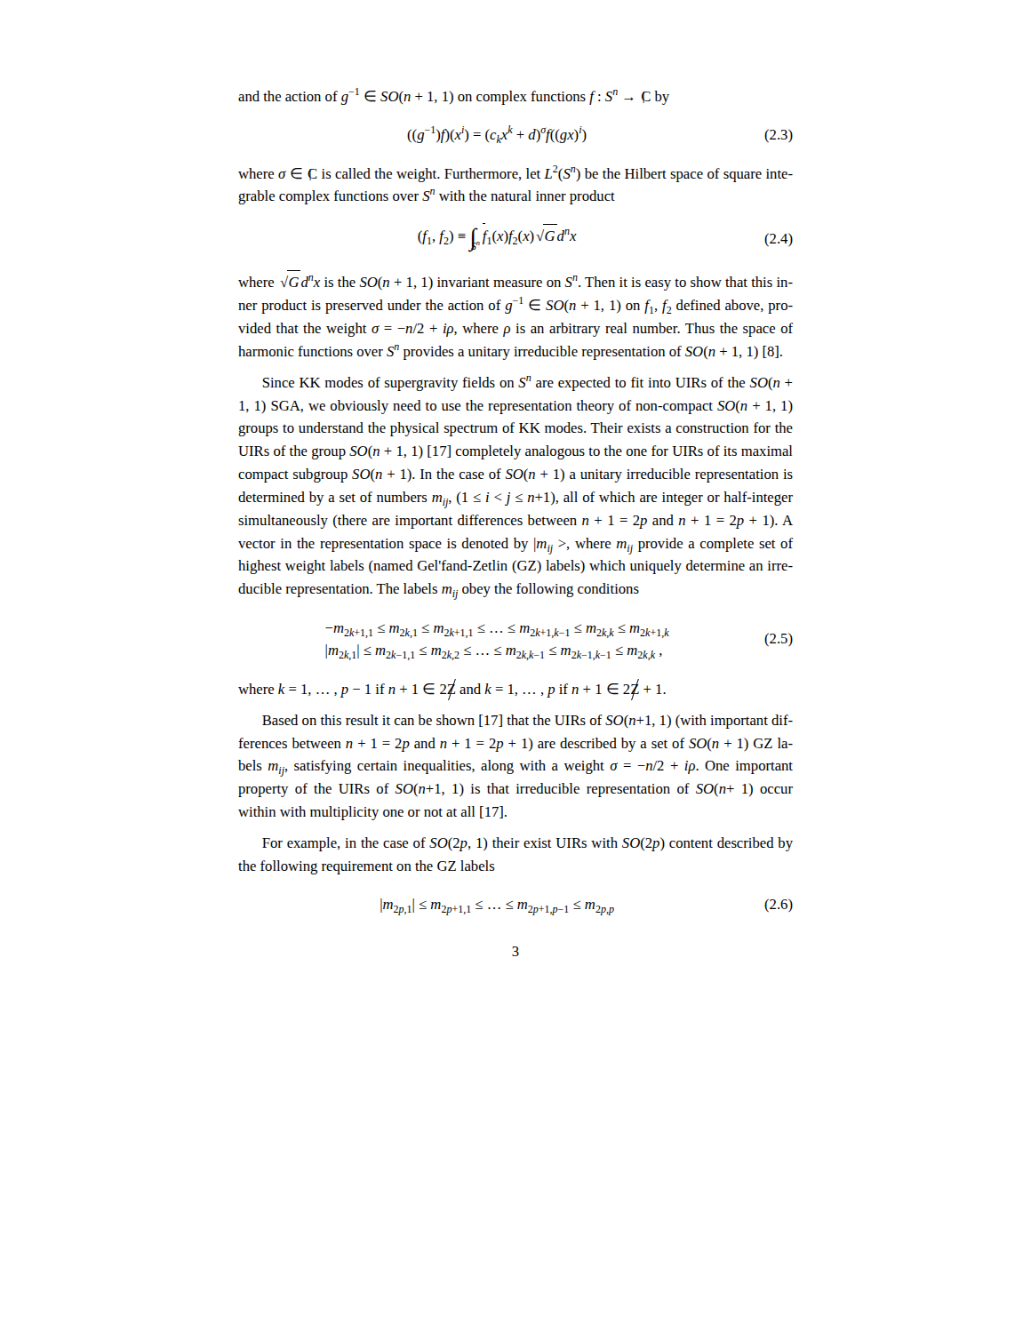and the action of g−1 ∈ SO(n + 1, 1) on complex functions f : Sn → C by
((g−1)f)(xi) = (ckxk + d)σf((gx)i)
(2.3)
where σ ∈ C is called the weight. Furthermore, let L2(Sn) be the Hilbert space of square integrable complex functions over Sn with the natural inner product
(f1, f2) ≡ ∫Sn f1(x)f2(x)√G dnx
(2.4)
where √G dnx is the SO(n + 1, 1) invariant measure on Sn. Then it is easy to show that this inner product is preserved under the action of g−1 ∈ SO(n + 1, 1) on f1, f2 defined above, provided that the weight σ = −n/2 + iρ, where ρ is an arbitrary real number. Thus the space of harmonic functions over Sn provides a unitary irreducible representation of SO(n + 1, 1) [8].
Since KK modes of supergravity fields on Sn are expected to fit into UIRs of the SO(n + 1, 1) SGA, we obviously need to use the representation theory of non-compact SO(n + 1, 1) groups to understand the physical spectrum of KK modes. Their exists a construction for the UIRs of the group SO(n + 1, 1) [17] completely analogous to the one for UIRs of its maximal compact subgroup SO(n + 1). In the case of SO(n + 1) a unitary irreducible representation is determined by a set of numbers mij, (1 ≤ i < j ≤ n+1), all of which are integer or half-integer simultaneously (there are important differences between n + 1 = 2p and n + 1 = 2p + 1). A vector in the representation space is denoted by |mij >, where mij provide a complete set of highest weight labels (named Gel'fand-Zetlin (GZ) labels) which uniquely determine an irreducible representation. The labels mij obey the following conditions
−m2k+1,1 ≤ m2k,1 ≤ m2k+1,1 ≤ … ≤ m2k+1,k−1 ≤ m2k,k ≤ m2k+1,k |m2k,1| ≤ m2k−1,1 ≤ m2k,2 ≤ … ≤ m2k,k−1 ≤ m2k−1,k−1 ≤ m2k,k ,
(2.5)
where k = 1, … , p − 1 if n + 1 ∈ 2Z and k = 1, … , p if n + 1 ∈ 2Z + 1.
Based on this result it can be shown [17] that the UIRs of SO(n+1, 1) (with important differences between n + 1 = 2p and n + 1 = 2p + 1) are described by a set of SO(n + 1) GZ labels mij, satisfying certain inequalities, along with a weight σ = −n/2 + iρ. One important property of the UIRs of SO(n+1, 1) is that irreducible representation of SO(n+ 1) occur within with multiplicity one or not at all [17].
For example, in the case of SO(2p, 1) their exist UIRs with SO(2p) content described by the following requirement on the GZ labels
|m2p,1| ≤ m2p+1,1 ≤ … ≤ m2p+1,p−1 ≤ m2p,p
(2.6)
3